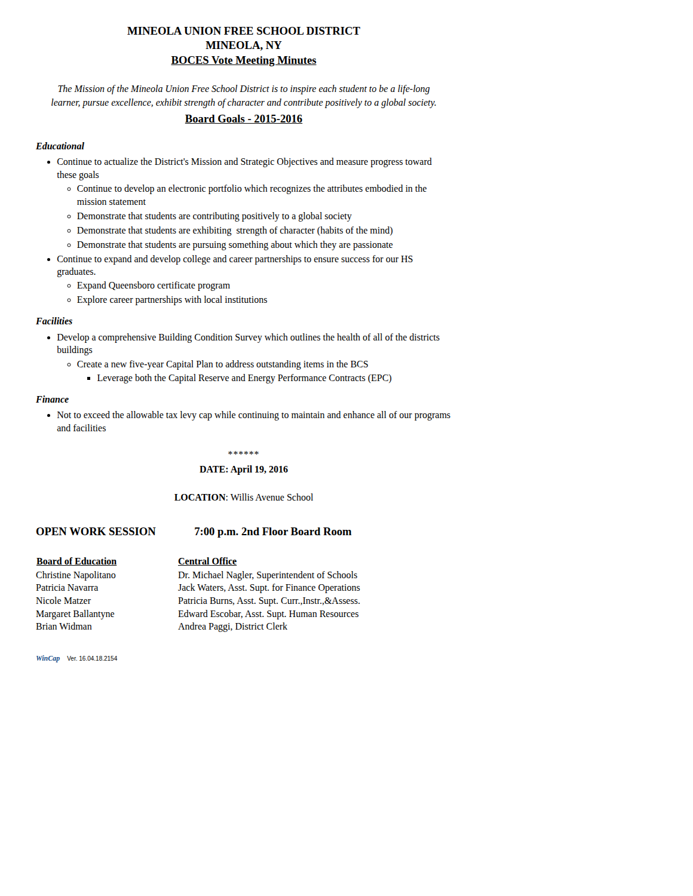MINEOLA UNION FREE SCHOOL DISTRICT
MINEOLA, NY
BOCES Vote Meeting Minutes
The Mission of the Mineola Union Free School District is to inspire each student to be a life-long learner, pursue excellence, exhibit strength of character and contribute positively to a global society.
Board Goals - 2015-2016
Educational
Continue to actualize the District's Mission and Strategic Objectives and measure progress toward these goals
Continue to develop an electronic portfolio which recognizes the attributes embodied in the mission statement
Demonstrate that students are contributing positively to a global society
Demonstrate that students are exhibiting strength of character (habits of the mind)
Demonstrate that students are pursuing something about which they are passionate
Continue to expand and develop college and career partnerships to ensure success for our HS graduates.
Expand Queensboro certificate program
Explore career partnerships with local institutions
Facilities
Develop a comprehensive Building Condition Survey which outlines the health of all of the districts buildings
Create a new five-year Capital Plan to address outstanding items in the BCS
Leverage both the Capital Reserve and Energy Performance Contracts (EPC)
Finance
Not to exceed the allowable tax levy cap while continuing to maintain and enhance all of our programs and facilities
******
DATE: April 19, 2016
LOCATION: Willis Avenue School
OPEN WORK SESSION 7:00 p.m. 2nd Floor Board Room
| Board of Education | Central Office |
| --- | --- |
| Christine Napolitano | Dr. Michael Nagler, Superintendent of Schools |
| Patricia Navarra | Jack Waters, Asst. Supt. for Finance Operations |
| Nicole Matzer | Patricia Burns, Asst. Supt. Curr.,Instr.,&Assess. |
| Margaret Ballantyne | Edward Escobar, Asst. Supt. Human Resources |
| Brian Widman | Andrea Paggi, District Clerk |
WinCap Ver. 16.04.18.2154